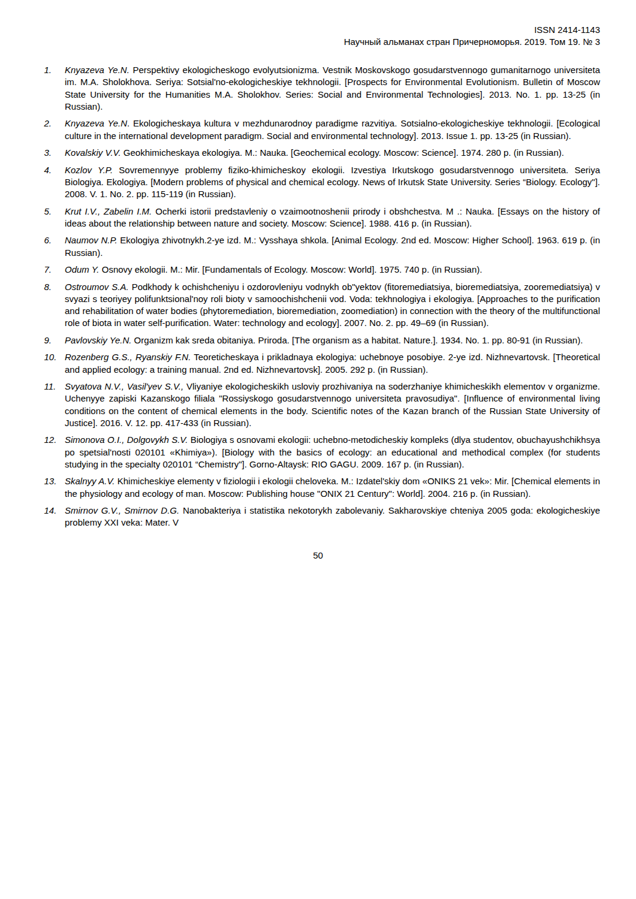ISSN 2414-1143
Научный альманах стран Причерноморья. 2019. Том 19. № 3
Knyazeva Ye.N. Perspektivy ekologicheskogo evolyutsionizma. Vestnik Moskovskogo gosudarstvennogo gumanitarnogo universiteta im. M.A. Sholokhova. Seriya: Sotsial'no-ekologicheskiye tekhnologii. [Prospects for Environmental Evolutionism. Bulletin of Moscow State University for the Humanities M.A. Sholokhov. Series: Social and Environmental Technologies]. 2013. No. 1. pp. 13-25 (in Russian).
Knyazeva Ye.N. Ekologicheskaya kultura v mezhdunarodnoy paradigme razvitiya. Sotsialno-ekologicheskiye tekhnologii. [Ecological culture in the international development paradigm. Social and environmental technology]. 2013. Issue 1. pp. 13-25 (in Russian).
Kovalskiy V.V. Geokhimicheskaya ekologiya. M.: Nauka. [Geochemical ecology. Moscow: Science]. 1974. 280 p. (in Russian).
Kozlov Y.P. Sovremennyye problemy fiziko-khimicheskoy ekologii. Izvestiya Irkutskogo gosudarstvennogo universiteta. Seriya Biologiya. Ekologiya. [Modern problems of physical and chemical ecology. News of Irkutsk State University. Series “Biology. Ecology"]. 2008. V. 1. No. 2. pp. 115-119 (in Russian).
Krut I.V., Zabelin I.M. Ocherki istorii predstavleniy o vzaimootnoshenii prirody i obshchestva. M .: Nauka. [Essays on the history of ideas about the relationship between nature and society. Moscow: Science]. 1988. 416 p. (in Russian).
Naumov N.P. Ekologiya zhivotnykh.2-ye izd. M.: Vysshaya shkola. [Animal Ecology. 2nd ed. Moscow: Higher School]. 1963. 619 p. (in Russian).
Odum Y. Osnovy ekologii. M.: Mir. [Fundamentals of Ecology. Moscow: World]. 1975. 740 p. (in Russian).
Ostroumov S.A. Podkhody k ochishcheniyu i ozdorovleniyu vodnykh ob"yektov (fitoremediatsiya, bioremediatsiya, zooremediatsiya) v svyazi s teoriyey polifunktsional'noy roli bioty v samoochishchenii vod. Voda: tekhnologiya i ekologiya. [Approaches to the purification and rehabilitation of water bodies (phytoremediation, bioremediation, zoomediation) in connection with the theory of the multifunctional role of biota in water self-purification. Water: technology and ecology]. 2007. No. 2. pp. 49–69 (in Russian).
Pavlovskiy Ye.N. Organizm kak sreda obitaniya. Priroda. [The organism as a habitat. Nature.]. 1934. No. 1. pp. 80-91 (in Russian).
Rozenberg G.S., Ryanskiy F.N. Teoreticheskaya i prikladnaya ekologiya: uchebnoye posobiye. 2-ye izd. Nizhnevartovsk. [Theoretical and applied ecology: a training manual. 2nd ed. Nizhnevartovsk]. 2005. 292 p. (in Russian).
Svyatova N.V., Vasil'yev S.V., Vliyaniye ekologicheskikh usloviy prozhivaniya na soderzhaniye khimicheskikh elementov v organizme. Uchenyye zapiski Kazanskogo filiala "Rossiyskogo gosudarstvennogo universiteta pravosudiya". [Influence of environmental living conditions on the content of chemical elements in the body. Scientific notes of the Kazan branch of the Russian State University of Justice]. 2016. V. 12. pp. 417-433 (in Russian).
Simonova O.I., Dolgovykh S.V. Biologiya s osnovami ekologii: uchebno-metodicheskiy kompleks (dlya studentov, obuchayushchikhsya po spetsial'nosti 020101 «Khimiya»). [Biology with the basics of ecology: an educational and methodical complex (for students studying in the specialty 020101 “Chemistry"]. Gorno-Altaysk: RIO GAGU. 2009. 167 p. (in Russian).
Skalnyy A.V. Khimicheskiye elementy v fiziologii i ekologii cheloveka. M.: Izdatel'skiy dom «ONIKS 21 vek»: Mir. [Chemical elements in the physiology and ecology of man. Moscow: Publishing house "ONIX 21 Century": World]. 2004. 216 p. (in Russian).
Smirnov G.V., Smirnov D.G. Nanobakteriya i statistika nekotorykh zabolevaniy. Sakharovskiye chteniya 2005 goda: ekologicheskiye problemy XXI veka: Mater. V
50